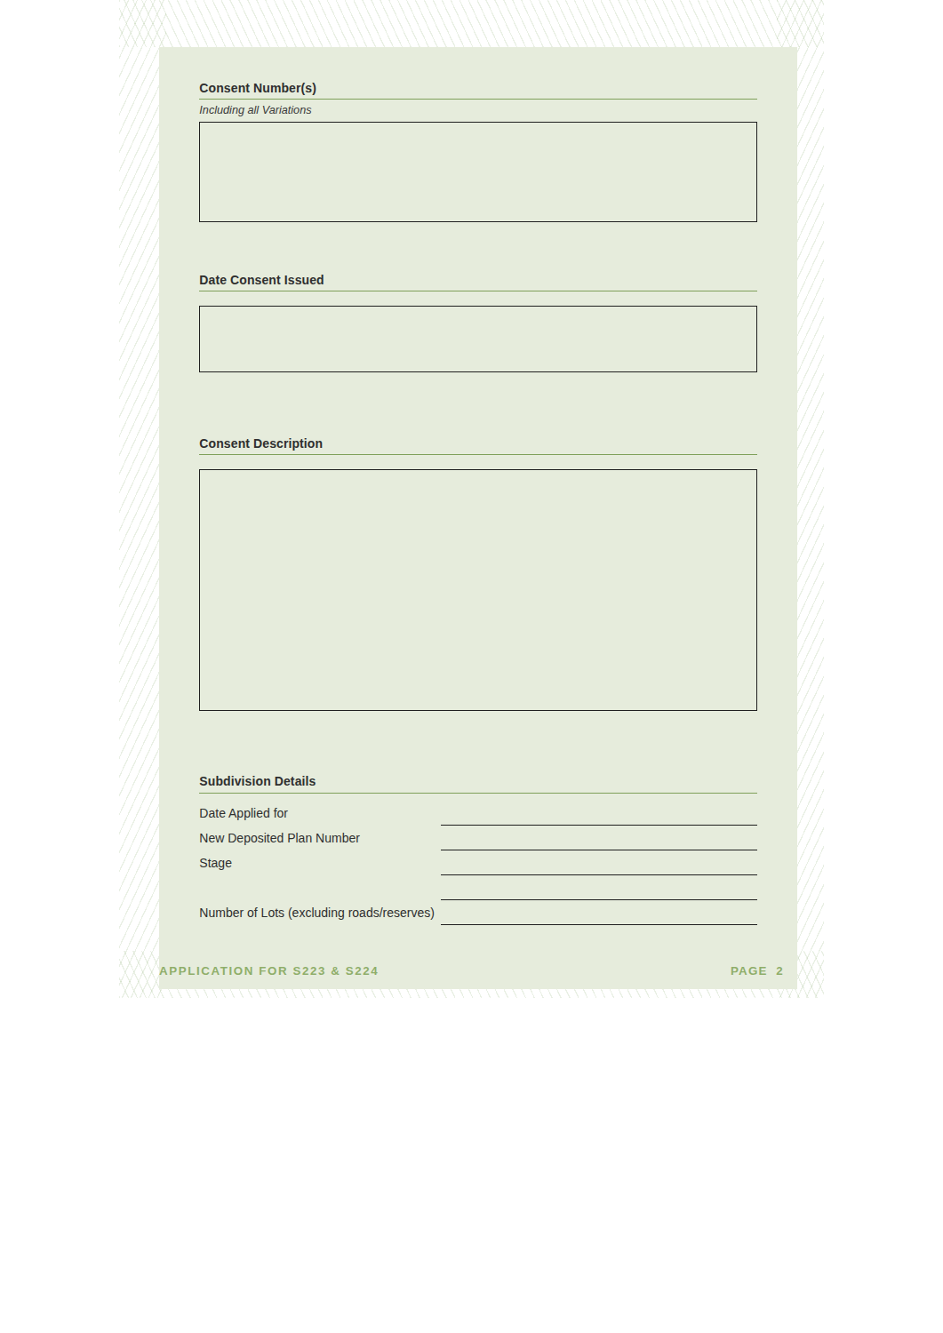Consent Number(s)
Including all Variations
Date Consent Issued
Consent Description
Subdivision Details
| Date Applied for | |
| New Deposited Plan Number | |
| Stage | |
| Number of Lots (excluding roads/reserves) | |
Application for S223 & S224
Page 2